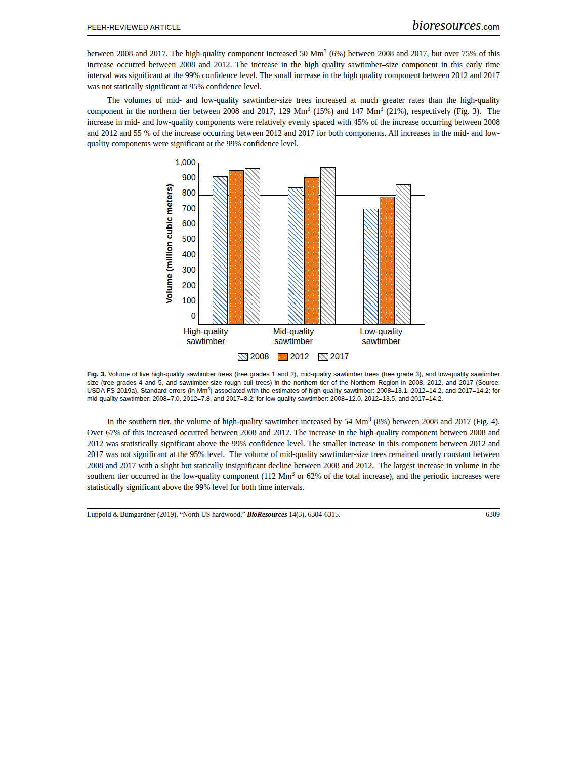PEER-REVIEWED ARTICLE
bioresources.com
between 2008 and 2017. The high-quality component increased 50 Mm3 (6%) between 2008 and 2017, but over 75% of this increase occurred between 2008 and 2012. The increase in the high quality sawtimber–size component in this early time interval was significant at the 99% confidence level. The small increase in the high quality component between 2012 and 2017 was not statically significant at 95% confidence level.
The volumes of mid- and low-quality sawtimber-size trees increased at much greater rates than the high-quality component in the northern tier between 2008 and 2017, 129 Mm3 (15%) and 147 Mm3 (21%), respectively (Fig. 3). The increase in mid- and low-quality components were relatively evenly spaced with 45% of the increase occurring between 2008 and 2012 and 55 % of the increase occurring between 2012 and 2017 for both components. All increases in the mid- and low-quality components were significant at the 99% confidence level.
Volume (million cubic meters)
1,000 900 800 700 600 500 400 300 200 100 0
High-quality
sawtimber
Mid-quality
sawtimber
Low-quality
sawtimber
2008
2012
2017
Fig. 3. Volume of live high-quality sawtimber trees (tree grades 1 and 2), mid-quality sawtimber trees (tree grade 3), and low-quality sawtimber size (tree grades 4 and 5, and sawtimber-size rough cull trees) in the northern tier of the Northern Region in 2008, 2012, and 2017 (Source: USDA FS 2019a). Standard errors (in Mm3) associated with the estimates of high-quality sawtimber: 2008=13.1, 2012=14.2, and 2017=14.2; for mid-quality sawtimber: 2008=7.0, 2012=7.8, and 2017=8.2; for low-quality sawtimber: 2008=12.0, 2012=13.5, and 2017=14.2.
In the southern tier, the volume of high-quality sawtimber increased by 54 Mm3 (8%) between 2008 and 2017 (Fig. 4). Over 67% of this increased occurred between 2008 and 2012. The increase in the high-quality component between 2008 and 2012 was statistically significant above the 99% confidence level. The smaller increase in this component between 2012 and 2017 was not significant at the 95% level. The volume of mid-quality sawtimber-size trees remained nearly constant between 2008 and 2017 with a slight but statically insignificant decline between 2008 and 2012. The largest increase in volume in the southern tier occurred in the low-quality component (112 Mm3 or 62% of the total increase), and the periodic increases were statistically significant above the 99% level for both time intervals.
Luppold & Bumgardner (2019). “North US hardwood,” BioResources 14(3), 6304-6315.
6309